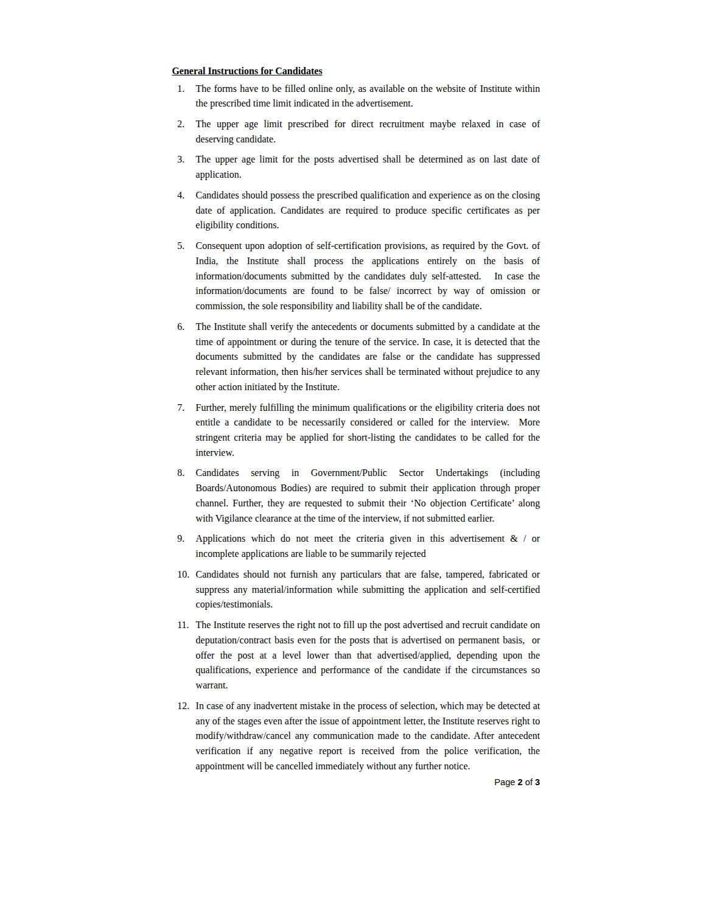General Instructions for Candidates
The forms have to be filled online only, as available on the website of Institute within the prescribed time limit indicated in the advertisement.
The upper age limit prescribed for direct recruitment maybe relaxed in case of deserving candidate.
The upper age limit for the posts advertised shall be determined as on last date of application.
Candidates should possess the prescribed qualification and experience as on the closing date of application. Candidates are required to produce specific certificates as per eligibility conditions.
Consequent upon adoption of self-certification provisions, as required by the Govt. of India, the Institute shall process the applications entirely on the basis of information/documents submitted by the candidates duly self-attested. In case the information/documents are found to be false/ incorrect by way of omission or commission, the sole responsibility and liability shall be of the candidate.
The Institute shall verify the antecedents or documents submitted by a candidate at the time of appointment or during the tenure of the service. In case, it is detected that the documents submitted by the candidates are false or the candidate has suppressed relevant information, then his/her services shall be terminated without prejudice to any other action initiated by the Institute.
Further, merely fulfilling the minimum qualifications or the eligibility criteria does not entitle a candidate to be necessarily considered or called for the interview. More stringent criteria may be applied for short-listing the candidates to be called for the interview.
Candidates serving in Government/Public Sector Undertakings (including Boards/Autonomous Bodies) are required to submit their application through proper channel. Further, they are requested to submit their ‘No objection Certificate’ along with Vigilance clearance at the time of the interview, if not submitted earlier.
Applications which do not meet the criteria given in this advertisement & / or incomplete applications are liable to be summarily rejected
Candidates should not furnish any particulars that are false, tampered, fabricated or suppress any material/information while submitting the application and self-certified copies/testimonials.
The Institute reserves the right not to fill up the post advertised and recruit candidate on deputation/contract basis even for the posts that is advertised on permanent basis, or offer the post at a level lower than that advertised/applied, depending upon the qualifications, experience and performance of the candidate if the circumstances so warrant.
In case of any inadvertent mistake in the process of selection, which may be detected at any of the stages even after the issue of appointment letter, the Institute reserves right to modify/withdraw/cancel any communication made to the candidate. After antecedent verification if any negative report is received from the police verification, the appointment will be cancelled immediately without any further notice.
Page 2 of 3